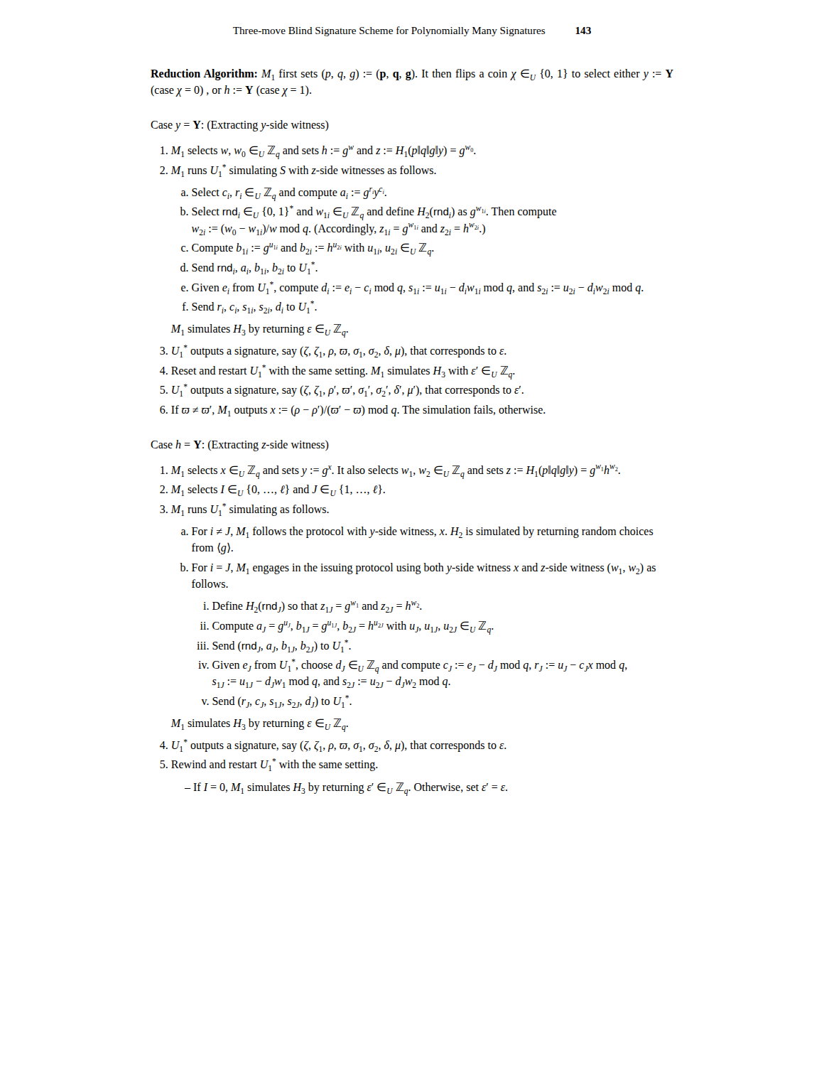Three-move Blind Signature Scheme for Polynomially Many Signatures 143
Reduction Algorithm: M1 first sets (p, q, g) := (p, q, g). It then flips a coin χ ∈U {0, 1} to select either y := Y (case χ = 0) , or h := Y (case χ = 1).
Case y = Y: (Extracting y-side witness)
M1 selects w, w0 ∈U ℤq and sets h := gw and z := H1(p‖q‖g‖y) = gw0.
M1 runs U1* simulating S with z-side witnesses as follows.
Select ci, ri ∈U ℤq and compute ai := griyci.
Select rndi ∈U {0, 1}* and w1i ∈U ℤq and define H2(rndi) as gw1i. Then compute w2i := (w0 − w1i)/w mod q. (Accordingly, z1i = gw1i and z2i = hw2i.)
Compute b1i := gu1i and b2i := hu2i with u1i, u2i ∈U ℤq.
Send rndi, ai, b1i, b2i to U1*.
Given ei from U1*, compute di := ei − ci mod q, s1i := u1i − diw1i mod q, and s2i := u2i − diw2i mod q.
Send ri, ci, s1i, s2i, di to U1*.
M1 simulates H3 by returning ε ∈U ℤq.
U1* outputs a signature, say (ζ, ζ1, ρ, ϖ, σ1, σ2, δ, μ), that corresponds to ε.
Reset and restart U1* with the same setting. M1 simulates H3 with ε′ ∈U ℤq.
U1* outputs a signature, say (ζ, ζ1, ρ′, ϖ′, σ1′, σ2′, δ′, μ′), that corresponds to ε′.
If ϖ ≠ ϖ′, M1 outputs x := (ρ − ρ′)/(ϖ′ − ϖ) mod q. The simulation fails, otherwise.
Case h = Y: (Extracting z-side witness)
M1 selects x ∈U ℤq and sets y := gx. It also selects w1, w2 ∈U ℤq and sets z := H1(p‖q‖g‖y) = gw1hw2.
M1 selects I ∈U {0, …, ℓ} and J ∈U {1, …, ℓ}.
M1 runs U1* simulating as follows.
For i ≠ J, M1 follows the protocol with y-side witness, x. H2 is simulated by returning random choices from ⟨g⟩.
For i = J, M1 engages in the issuing protocol using both y-side witness x and z-side witness (w1, w2) as follows.
Define H2(rndJ) so that z1J = gw1 and z2J = hw2.
Compute aJ = guJ, b1J = gu1J, b2J = hu2J with uJ, u1J, u2J ∈U ℤq.
Send (rndJ, aJ, b1J, b2J) to U1*.
Given eJ from U1*, choose dJ ∈U ℤq and compute cJ := eJ − dJ mod q, rJ := uJ − cJx mod q, s1J := u1J − dJw1 mod q, and s2J := u2J − dJw2 mod q.
Send (rJ, cJ, s1J, s2J, dJ) to U1*.
M1 simulates H3 by returning ε ∈U ℤq.
U1* outputs a signature, say (ζ, ζ1, ρ, ϖ, σ1, σ2, δ, μ), that corresponds to ε.
Rewind and restart U1* with the same setting.
If I = 0, M1 simulates H3 by returning ε′ ∈U ℤq. Otherwise, set ε′ = ε.